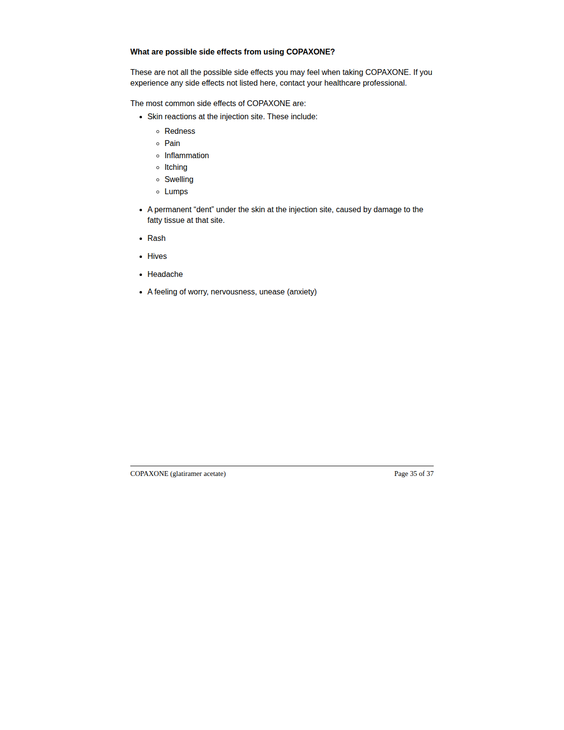What are possible side effects from using COPAXONE?
These are not all the possible side effects you may feel when taking COPAXONE. If you experience any side effects not listed here, contact your healthcare professional.
The most common side effects of COPAXONE are:
Skin reactions at the injection site. These include:
Redness
Pain
Inflammation
Itching
Swelling
Lumps
A permanent “dent” under the skin at the injection site, caused by damage to the fatty tissue at that site.
Rash
Hives
Headache
A feeling of worry, nervousness, unease (anxiety)
COPAXONE (glatiramer acetate) Page 35 of 37